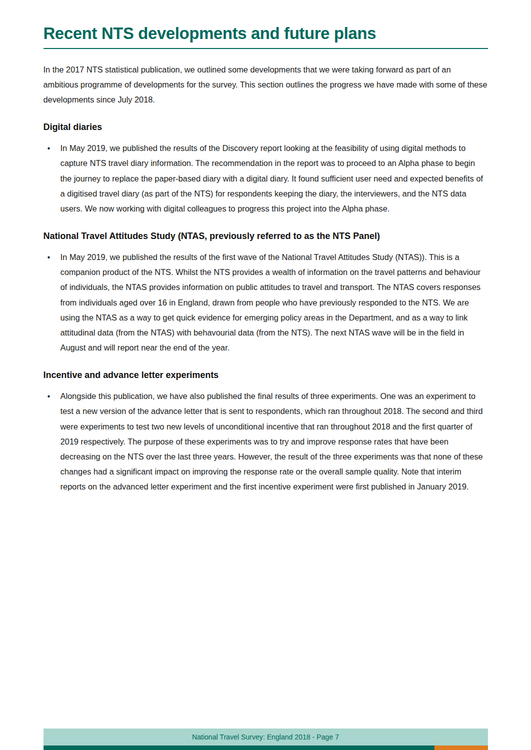Recent NTS developments and future plans
In the 2017 NTS statistical publication, we outlined some developments that we were taking forward as part of an ambitious programme of developments for the survey. This section outlines the progress we have made with some of these developments since July 2018.
Digital diaries
In May 2019, we published the results of the Discovery report looking at the feasibility of using digital methods to capture NTS travel diary information. The recommendation in the report was to proceed to an Alpha phase to begin the journey to replace the paper-based diary with a digital diary. It found sufficient user need and expected benefits of a digitised travel diary (as part of the NTS) for respondents keeping the diary, the interviewers, and the NTS data users. We now working with digital colleagues to progress this project into the Alpha phase.
National Travel Attitudes Study (NTAS, previously referred to as the NTS Panel)
In May 2019, we published the results of the first wave of the National Travel Attitudes Study (NTAS)). This is a companion product of the NTS. Whilst the NTS provides a wealth of information on the travel patterns and behaviour of individuals, the NTAS provides information on public attitudes to travel and transport. The NTAS covers responses from individuals aged over 16 in England, drawn from people who have previously responded to the NTS. We are using the NTAS as a way to get quick evidence for emerging policy areas in the Department, and as a way to link attitudinal data (from the NTAS) with behavourial data (from the NTS). The next NTAS wave will be in the field in August and will report near the end of the year.
Incentive and advance letter experiments
Alongside this publication, we have also published the final results of three experiments. One was an experiment to test a new version of the advance letter that is sent to respondents, which ran throughout 2018. The second and third were experiments to test two new levels of unconditional incentive that ran throughout 2018 and the first quarter of 2019 respectively. The purpose of these experiments was to try and improve response rates that have been decreasing on the NTS over the last three years. However, the result of the three experiments was that none of these changes had a significant impact on improving the response rate or the overall sample quality. Note that interim reports on the advanced letter experiment and the first incentive experiment were first published in January 2019.
National Travel Survey: England 2018 - Page 7